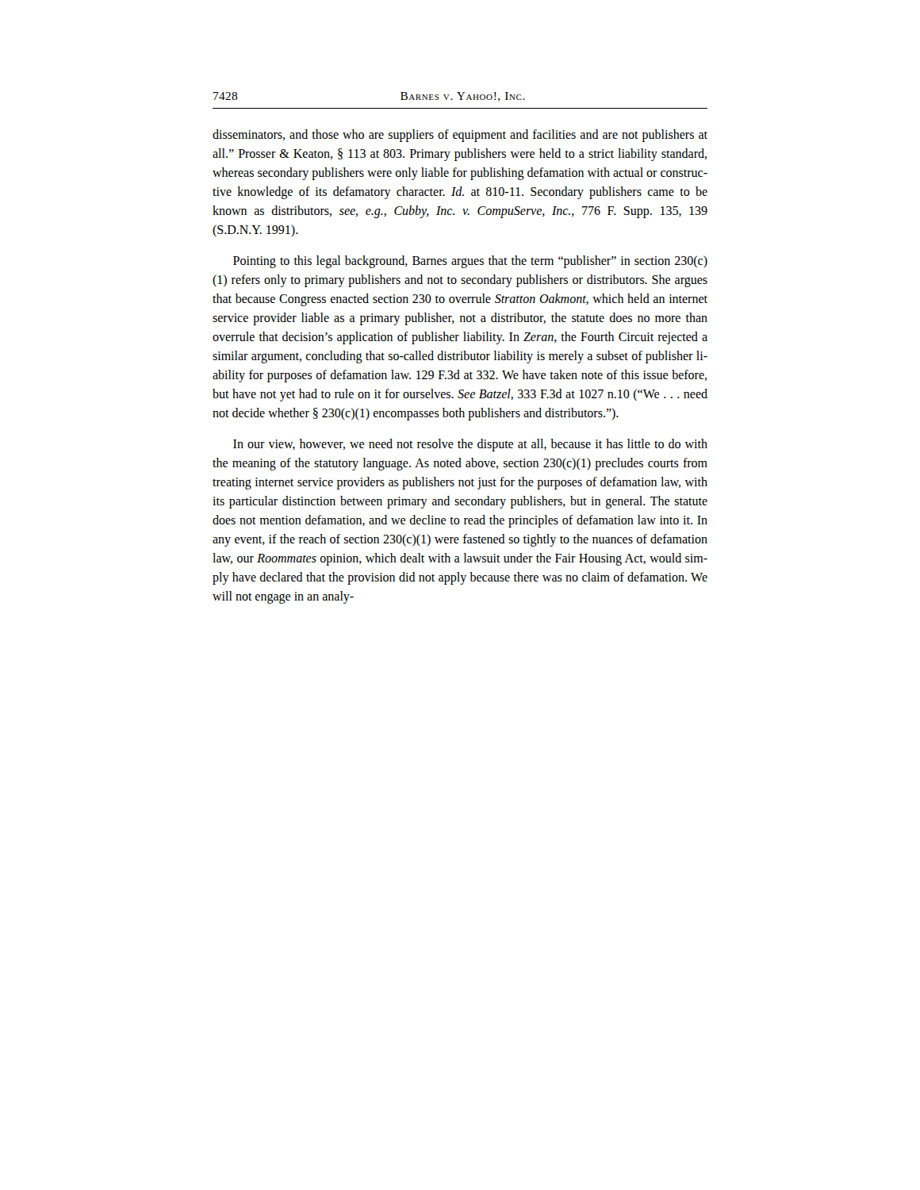7428 Barnes v. Yahoo!, Inc.
disseminators, and those who are suppliers of equipment and facilities and are not publishers at all.” Prosser & Keaton, § 113 at 803. Primary publishers were held to a strict liability standard, whereas secondary publishers were only liable for publishing defamation with actual or constructive knowledge of its defamatory character. Id. at 810-11. Secondary publishers came to be known as distributors, see, e.g., Cubby, Inc. v. CompuServe, Inc., 776 F. Supp. 135, 139 (S.D.N.Y. 1991).
Pointing to this legal background, Barnes argues that the term “publisher” in section 230(c)(1) refers only to primary publishers and not to secondary publishers or distributors. She argues that because Congress enacted section 230 to overrule Stratton Oakmont, which held an internet service provider liable as a primary publisher, not a distributor, the statute does no more than overrule that decision’s application of publisher liability. In Zeran, the Fourth Circuit rejected a similar argument, concluding that so-called distributor liability is merely a subset of publisher liability for purposes of defamation law. 129 F.3d at 332. We have taken note of this issue before, but have not yet had to rule on it for ourselves. See Batzel, 333 F.3d at 1027 n.10 (“We . . . need not decide whether § 230(c)(1) encompasses both publishers and distributors.”).
In our view, however, we need not resolve the dispute at all, because it has little to do with the meaning of the statutory language. As noted above, section 230(c)(1) precludes courts from treating internet service providers as publishers not just for the purposes of defamation law, with its particular distinction between primary and secondary publishers, but in general. The statute does not mention defamation, and we decline to read the principles of defamation law into it. In any event, if the reach of section 230(c)(1) were fastened so tightly to the nuances of defamation law, our Roommates opinion, which dealt with a lawsuit under the Fair Housing Act, would simply have declared that the provision did not apply because there was no claim of defamation. We will not engage in an analy-